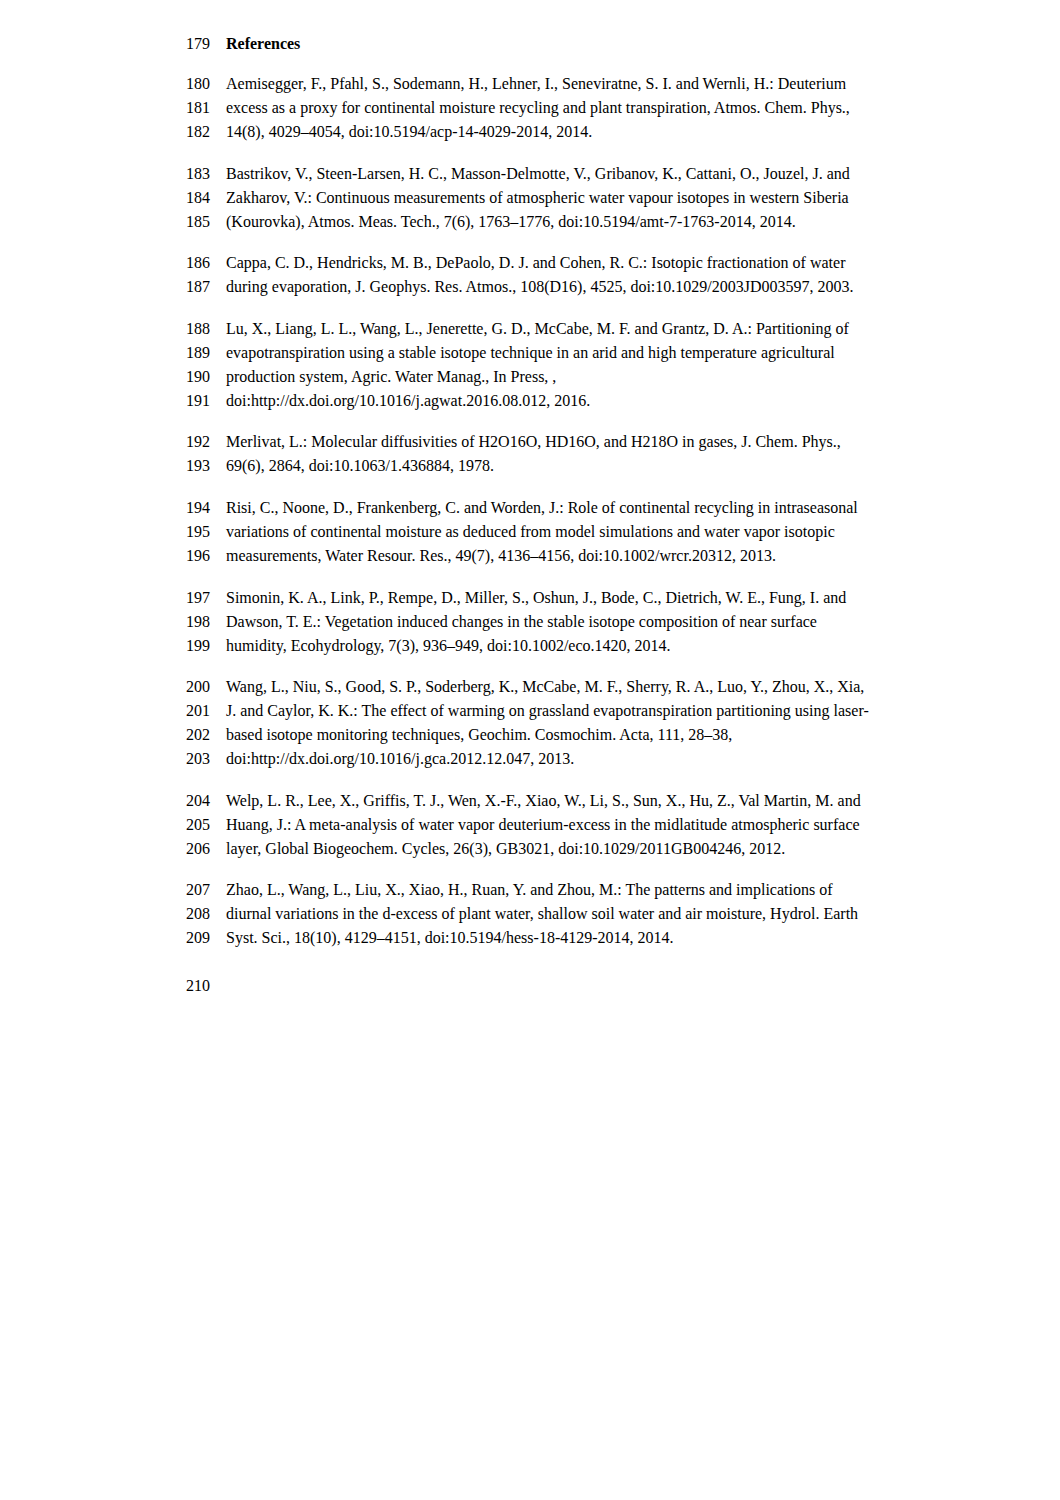179 References
180 Aemisegger, F., Pfahl, S., Sodemann, H., Lehner, I., Seneviratne, S. I. and Wernli, H.: Deuterium
181 excess as a proxy for continental moisture recycling and plant transpiration, Atmos. Chem. Phys.,
18214(8), 4029–4054, doi:10.5194/acp-14-4029-2014, 2014.
183 Bastrikov, V., Steen-Larsen, H. C., Masson-Delmotte, V., Gribanov, K., Cattani, O., Jouzel, J. and
184 Zakharov, V.: Continuous measurements of atmospheric water vapour isotopes in western Siberia
185(Kourovka), Atmos. Meas. Tech., 7(6), 1763–1776, doi:10.5194/amt-7-1763-2014, 2014.
186 Cappa, C. D., Hendricks, M. B., DePaolo, D. J. and Cohen, R. C.: Isotopic fractionation of water
187 during evaporation, J. Geophys. Res. Atmos., 108(D16), 4525, doi:10.1029/2003JD003597, 2003.
188 Lu, X., Liang, L. L., Wang, L., Jenerette, G. D., McCabe, M. F. and Grantz, D. A.: Partitioning of
189 evapotranspiration using a stable isotope technique in an arid and high temperature agricultural
190 production system, Agric. Water Manag., In Press, ,
191 doi:http://dx.doi.org/10.1016/j.agwat.2016.08.012, 2016.
192 Merlivat, L.: Molecular diffusivities of H2O16O, HD16O, and H218O in gases, J. Chem. Phys.,
19369(6), 2864, doi:10.1063/1.436884, 1978.
194 Risi, C., Noone, D., Frankenberg, C. and Worden, J.: Role of continental recycling in intraseasonal
195 variations of continental moisture as deduced from model simulations and water vapor isotopic
196 measurements, Water Resour. Res., 49(7), 4136–4156, doi:10.1002/wrcr.20312, 2013.
197 Simonin, K. A., Link, P., Rempe, D., Miller, S., Oshun, J., Bode, C., Dietrich, W. E., Fung, I. and
198 Dawson, T. E.: Vegetation induced changes in the stable isotope composition of near surface
199 humidity, Ecohydrology, 7(3), 936–949, doi:10.1002/eco.1420, 2014.
200 Wang, L., Niu, S., Good, S. P., Soderberg, K., McCabe, M. F., Sherry, R. A., Luo, Y., Zhou, X., Xia,
201 J. and Caylor, K. K.: The effect of warming on grassland evapotranspiration partitioning using laser-
202 based isotope monitoring techniques, Geochim. Cosmochim. Acta, 111, 28–38,
203 doi:http://dx.doi.org/10.1016/j.gca.2012.12.047, 2013.
204 Welp, L. R., Lee, X., Griffis, T. J., Wen, X.-F., Xiao, W., Li, S., Sun, X., Hu, Z., Val Martin, M. and
205 Huang, J.: A meta-analysis of water vapor deuterium-excess in the midlatitude atmospheric surface
206 layer, Global Biogeochem. Cycles, 26(3), GB3021, doi:10.1029/2011GB004246, 2012.
207 Zhao, L., Wang, L., Liu, X., Xiao, H., Ruan, Y. and Zhou, M.: The patterns and implications of
208 diurnal variations in the d-excess of plant water, shallow soil water and air moisture, Hydrol. Earth
209 Syst. Sci., 18(10), 4129–4151, doi:10.5194/hess-18-4129-2014, 2014.
210